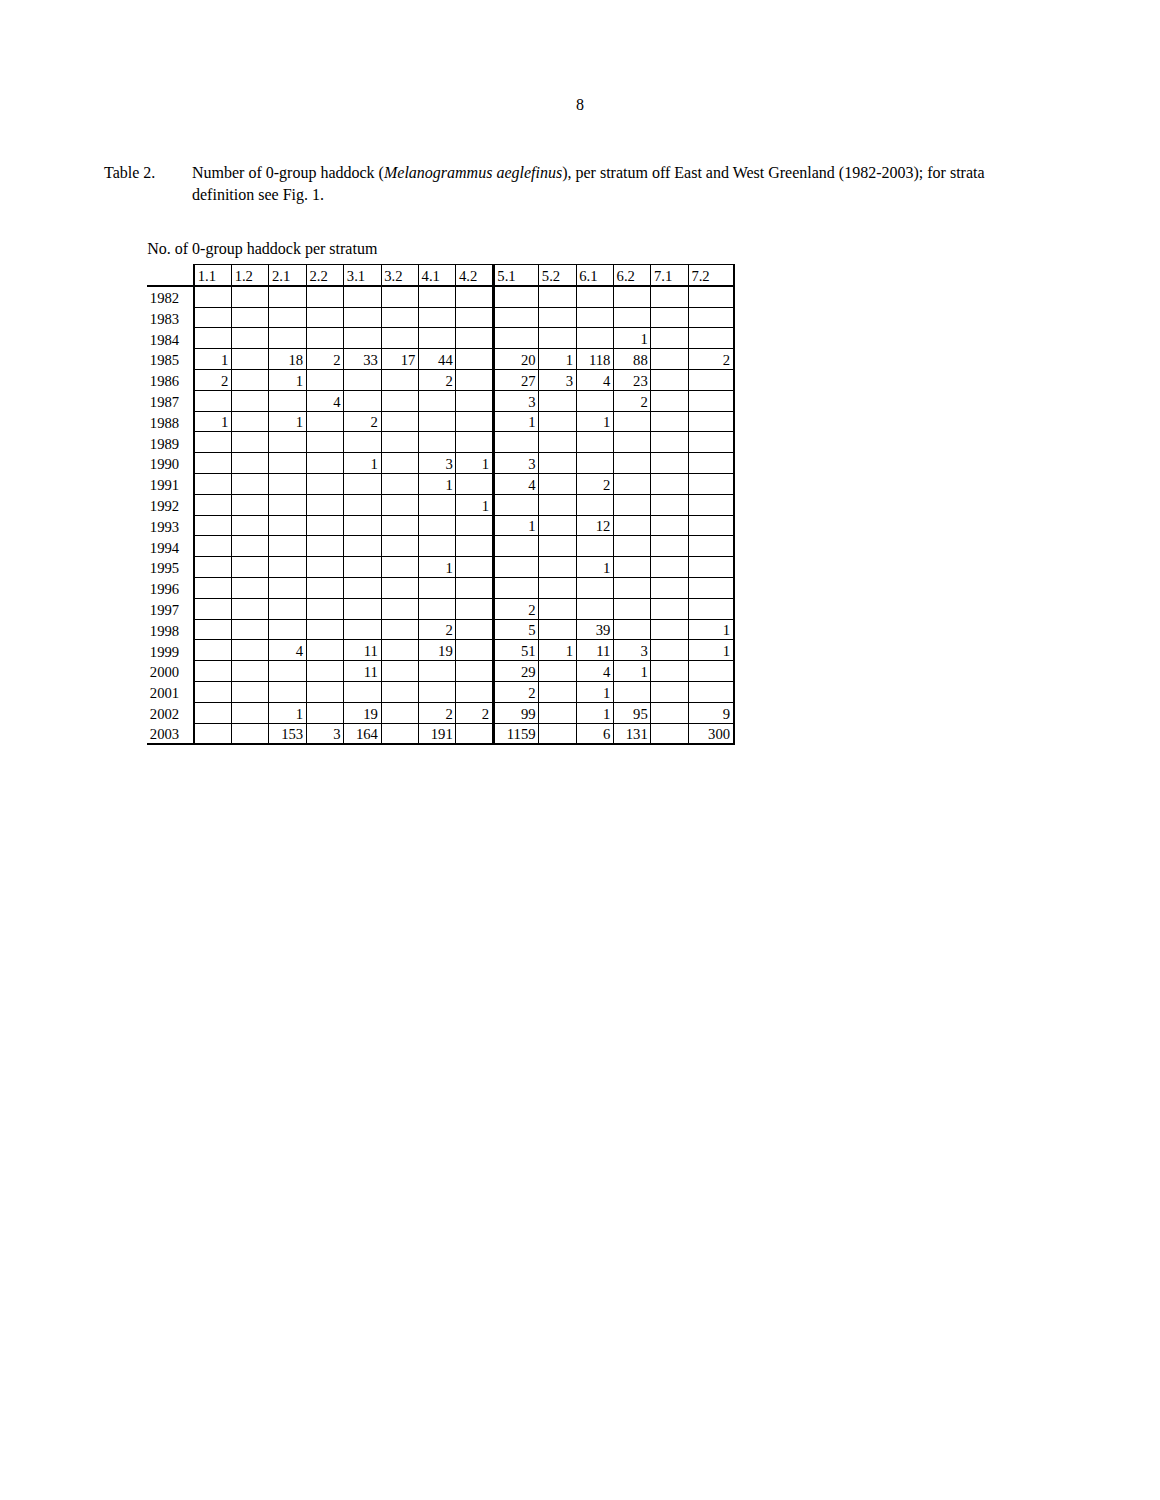8
Table 2.
Number of 0-group haddock (Melanogrammus aeglefinus), per stratum off East and West Greenland (1982-2003); for strata definition see Fig. 1.
No. of 0-group haddock per stratum
| | 1.1 | 1.2 | 2.1 | 2.2 | 3.1 | 3.2 | 4.1 | 4.2 | 5.1 | 5.2 | 6.1 | 6.2 | 7.1 | 7.2 |
| --- | --- | --- | --- | --- | --- | --- | --- | --- | --- | --- | --- | --- | --- | --- |
| 1982 | | | | | | | | | | | | | | |
| 1983 | | | | | | | | | | | | | | |
| 1984 | | | | | | | | | | | | 1 | | |
| 1985 | 1 | | 18 | 2 | 33 | 17 | 44 | | 20 | 1 | 118 | 88 | | 2 |
| 1986 | 2 | | 1 | | | | 2 | | 27 | 3 | 4 | 23 | | |
| 1987 | | | | 4 | | | | | 3 | | | 2 | | |
| 1988 | 1 | | 1 | | 2 | | | | 1 | | 1 | | | |
| 1989 | | | | | | | | | | | | | | |
| 1990 | | | | | 1 | | 3 | 1 | 3 | | | | | |
| 1991 | | | | | | | 1 | | 4 | | 2 | | | |
| 1992 | | | | | | | | 1 | | | | | | |
| 1993 | | | | | | | | | 1 | | 12 | | | |
| 1994 | | | | | | | | | | | | | | |
| 1995 | | | | | | | 1 | | | | 1 | | | |
| 1996 | | | | | | | | | | | | | | |
| 1997 | | | | | | | | | 2 | | | | | |
| 1998 | | | | | | | 2 | | 5 | | 39 | | | 1 |
| 1999 | | | 4 | | 11 | | 19 | | 51 | 1 | 11 | 3 | | 1 |
| 2000 | | | | | 11 | | | | 29 | | 4 | 1 | | |
| 2001 | | | | | | | | | 2 | | 1 | | | |
| 2002 | | | 1 | | 19 | | 2 | 2 | 99 | | 1 | 95 | | 9 |
| 2003 | | | 153 | 3 | 164 | | 191 | | 1159 | | 6 | 131 | | 300 |